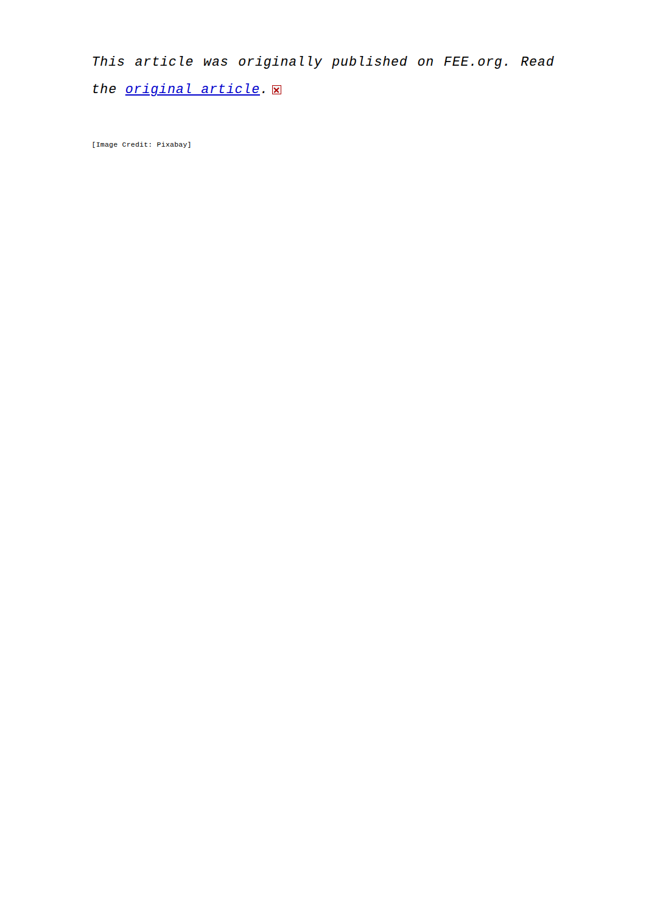This article was originally published on FEE.org. Read the original article.
[Image Credit: Pixabay]